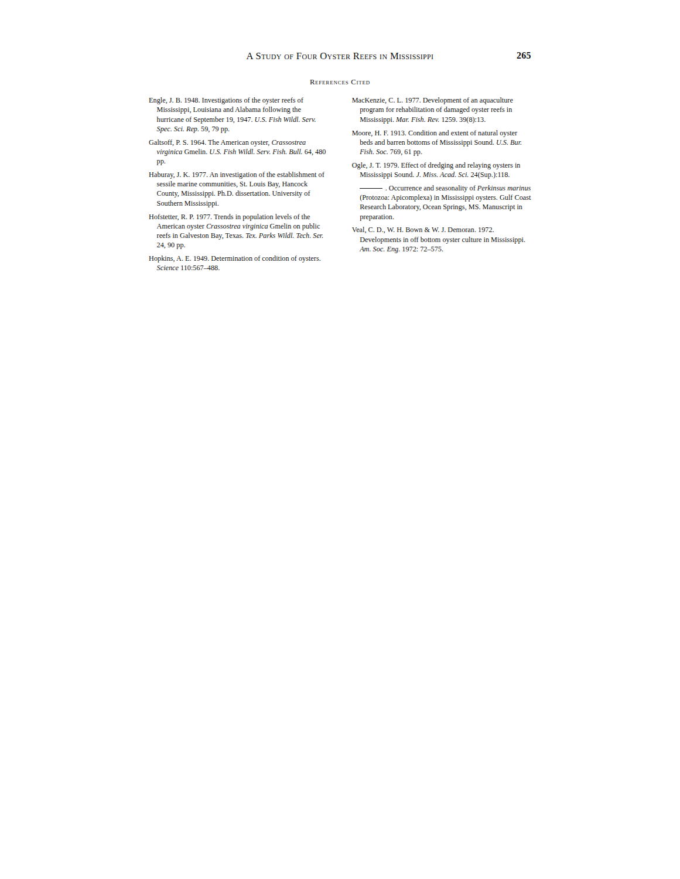A Study of Four Oyster Reefs in Mississippi 265
References Cited
Engle, J. B. 1948. Investigations of the oyster reefs of Mississippi, Louisiana and Alabama following the hurricane of September 19, 1947. U.S. Fish Wildl. Serv. Spec. Sci. Rep. 59, 79 pp.
Galtsoff, P. S. 1964. The American oyster, Crassostrea virginica Gmelin. U.S. Fish Wildl. Serv. Fish. Bull. 64, 480 pp.
Haburay, J. K. 1977. An investigation of the establishment of sessile marine communities, St. Louis Bay, Hancock County, Mississippi. Ph.D. dissertation. University of Southern Mississippi.
Hofstetter, R. P. 1977. Trends in population levels of the American oyster Crassostrea virginica Gmelin on public reefs in Galveston Bay, Texas. Tex. Parks Wildl. Tech. Ser. 24, 90 pp.
Hopkins, A. E. 1949. Determination of condition of oysters. Science 110:567–488.
MacKenzie, C. L. 1977. Development of an aquaculture program for rehabilitation of damaged oyster reefs in Mississippi. Mar. Fish. Rev. 1259. 39(8):13.
Moore, H. F. 1913. Condition and extent of natural oyster beds and barren bottoms of Mississippi Sound. U.S. Bur. Fish. Soc. 769, 61 pp.
Ogle, J. T. 1979. Effect of dredging and relaying oysters in Mississippi Sound. J. Miss. Acad. Sci. 24(Sup.):118.
. Occurrence and seasonality of Perkinsus marinus (Protozoa: Apicomplexa) in Mississippi oysters. Gulf Coast Research Laboratory, Ocean Springs, MS. Manuscript in preparation.
Veal, C. D., W. H. Bown & W. J. Demoran. 1972. Developments in off bottom oyster culture in Mississippi. Am. Soc. Eng. 1972: 72–575.